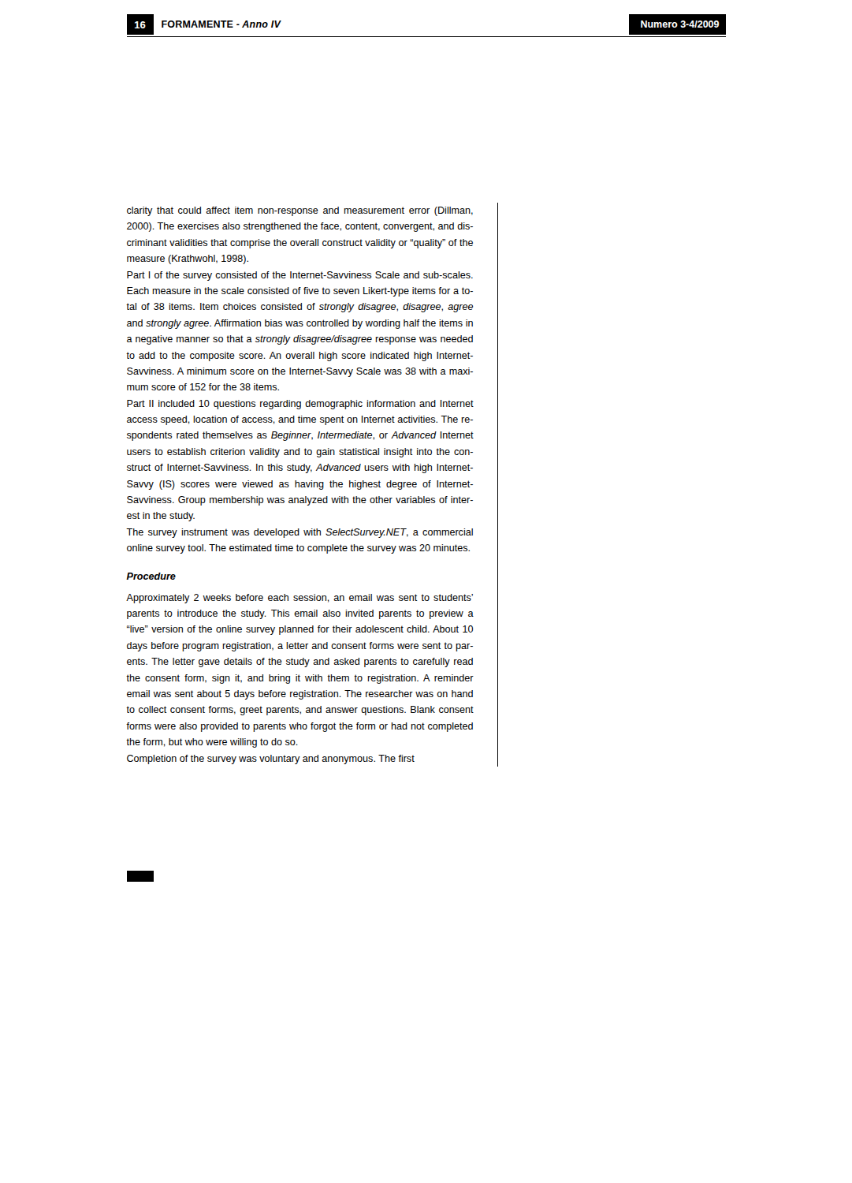16
FORMAMENTE - Anno IV
Numero 3-4/2009
clarity that could affect item non-response and measurement error (Dillman, 2000). The exercises also strengthened the face, content, convergent, and discriminant validities that comprise the overall construct validity or “quality” of the measure (Krathwohl, 1998).
Part I of the survey consisted of the Internet-Savviness Scale and sub-scales. Each measure in the scale consisted of five to seven Likert-type items for a total of 38 items. Item choices consisted of strongly disagree, disagree, agree and strongly agree. Affirmation bias was controlled by wording half the items in a negative manner so that a strongly disagree/disagree response was needed to add to the composite score. An overall high score indicated high Internet-Savviness. A minimum score on the Internet-Savvy Scale was 38 with a maximum score of 152 for the 38 items.
Part II included 10 questions regarding demographic information and Internet access speed, location of access, and time spent on Internet activities. The respondents rated themselves as Beginner, Intermediate, or Advanced Internet users to establish criterion validity and to gain statistical insight into the construct of Internet-Savviness. In this study, Advanced users with high Internet-Savvy (IS) scores were viewed as having the highest degree of Internet-Savviness. Group membership was analyzed with the other variables of interest in the study.
The survey instrument was developed with SelectSurvey.NET, a commercial online survey tool. The estimated time to complete the survey was 20 minutes.
Procedure
Approximately 2 weeks before each session, an email was sent to students’ parents to introduce the study. This email also invited parents to preview a “live” version of the online survey planned for their adolescent child. About 10 days before program registration, a letter and consent forms were sent to parents. The letter gave details of the study and asked parents to carefully read the consent form, sign it, and bring it with them to registration. A reminder email was sent about 5 days before registration. The researcher was on hand to collect consent forms, greet parents, and answer questions. Blank consent forms were also provided to parents who forgot the form or had not completed the form, but who were willing to do so.
Completion of the survey was voluntary and anonymous. The first